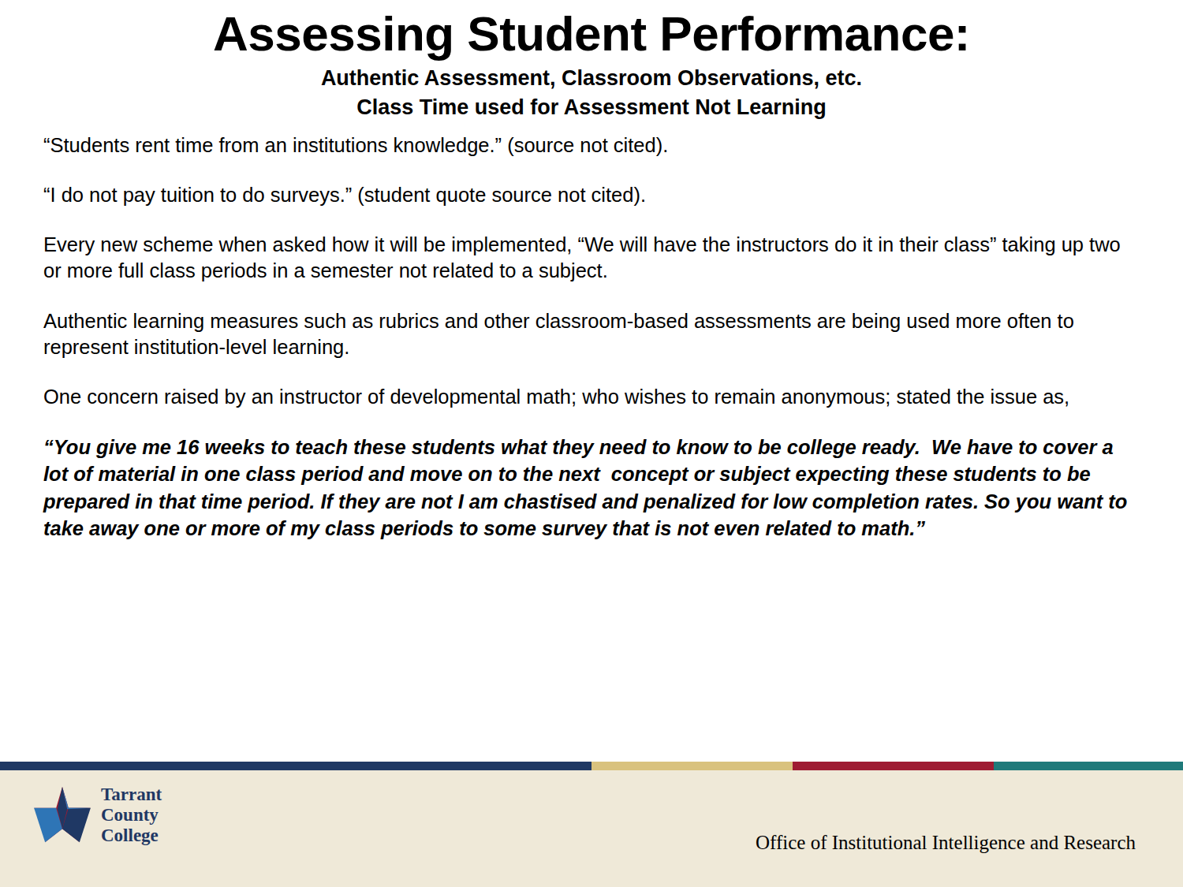Assessing Student Performance:
Authentic Assessment, Classroom Observations, etc.
Class Time used for Assessment Not Learning
“Students rent time from an institutions knowledge.” (source not cited).
“I do not pay tuition to do surveys.” (student quote source not cited).
Every new scheme when asked how it will be implemented, “We will have the instructors do it in their class” taking up two or more full class periods in a semester not related to a subject.
Authentic learning measures such as rubrics and other classroom-based assessments are being used more often to represent institution-level learning.
One concern raised by an instructor of developmental math; who wishes to remain anonymous; stated the issue as,
“You give me 16 weeks to teach these students what they need to know to be college ready. We have to cover a lot of material in one class period and move on to the next concept or subject expecting these students to be prepared in that time period. If they are not I am chastised and penalized for low completion rates. So you want to take away one or more of my class periods to some survey that is not even related to math.”
Tarrant
County
College
Office of Institutional Intelligence and Research